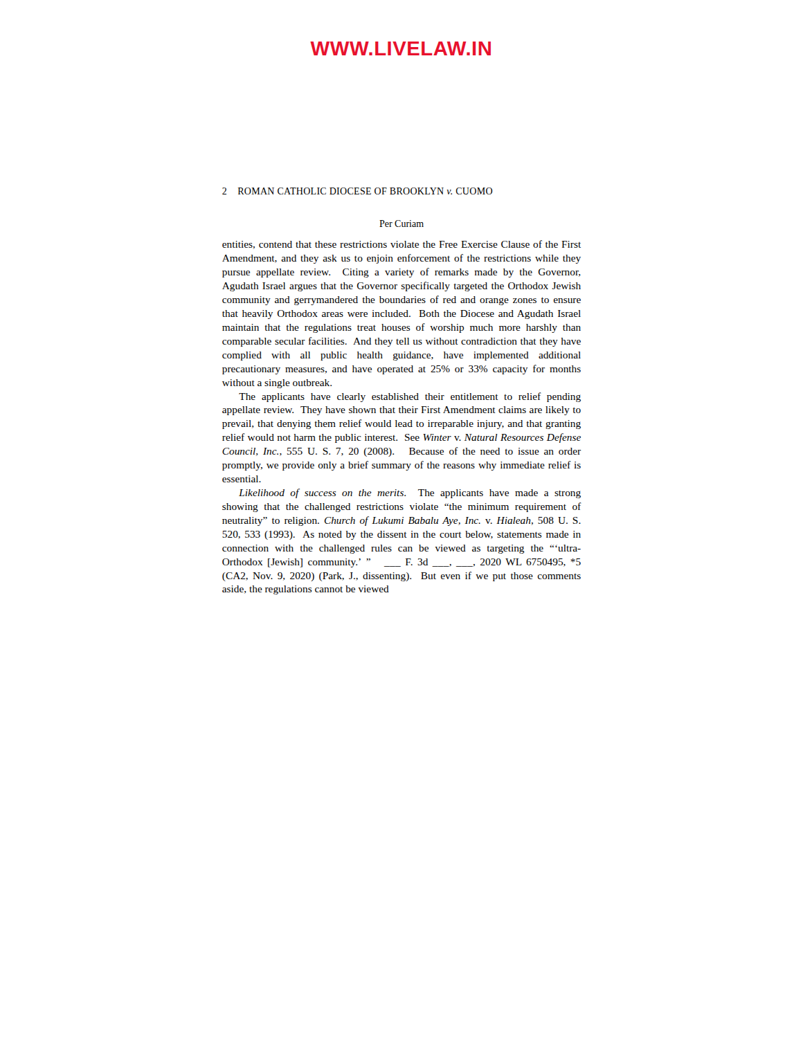WWW.LIVELAW.IN
2 ROMAN CATHOLIC DIOCESE OF BROOKLYN v. CUOMO
Per Curiam
entities, contend that these restrictions violate the Free Exercise Clause of the First Amendment, and they ask us to enjoin enforcement of the restrictions while they pursue appellate review. Citing a variety of remarks made by the Governor, Agudath Israel argues that the Governor specifically targeted the Orthodox Jewish community and gerrymandered the boundaries of red and orange zones to ensure that heavily Orthodox areas were included. Both the Diocese and Agudath Israel maintain that the regulations treat houses of worship much more harshly than comparable secular facilities. And they tell us without contradiction that they have complied with all public health guidance, have implemented additional precautionary measures, and have operated at 25% or 33% capacity for months without a single outbreak.
The applicants have clearly established their entitlement to relief pending appellate review. They have shown that their First Amendment claims are likely to prevail, that denying them relief would lead to irreparable injury, and that granting relief would not harm the public interest. See Winter v. Natural Resources Defense Council, Inc., 555 U. S. 7, 20 (2008). Because of the need to issue an order promptly, we provide only a brief summary of the reasons why immediate relief is essential.
Likelihood of success on the merits. The applicants have made a strong showing that the challenged restrictions violate “the minimum requirement of neutrality” to religion. Church of Lukumi Babalu Aye, Inc. v. Hialeah, 508 U. S. 520, 533 (1993). As noted by the dissent in the court below, statements made in connection with the challenged rules can be viewed as targeting the “‘ultra-Orthodox [Jewish] community.’ ” ___ F. 3d ___, ___, 2020 WL 6750495, *5 (CA2, Nov. 9, 2020) (Park, J., dissenting). But even if we put those comments aside, the regulations cannot be viewed